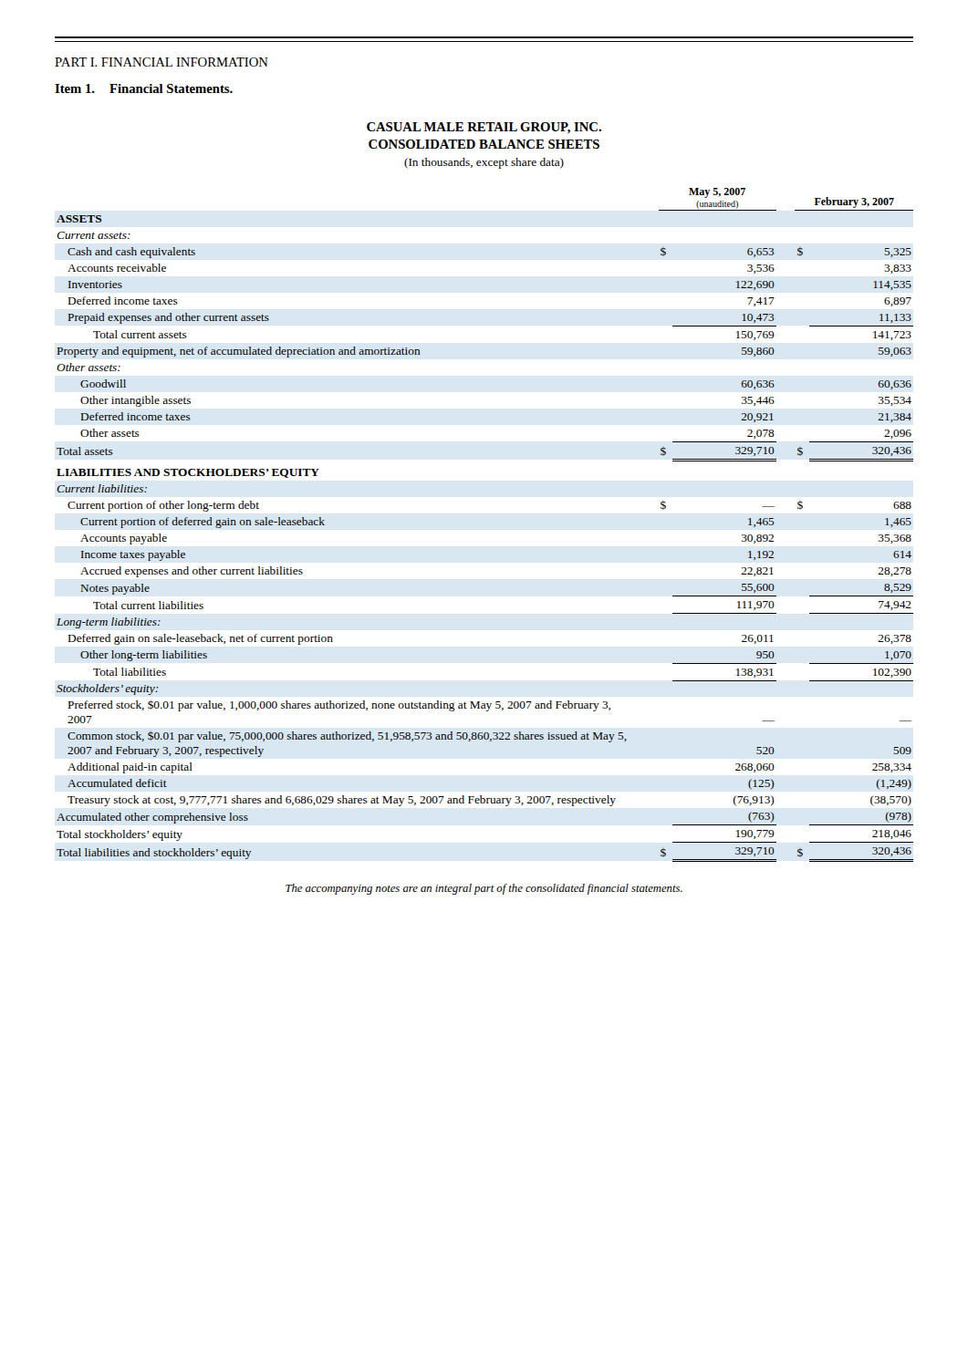PART I. FINANCIAL INFORMATION
Item 1. Financial Statements.
CASUAL MALE RETAIL GROUP, INC.
CONSOLIDATED BALANCE SHEETS
(In thousands, except share data)
| | | May 5, 2007 (unaudited) | | February 3, 2007 |
| ASSETS | | | | | | |
| Current assets: | | | | | | |
| Cash and cash equivalents | | $ | 6,653 | | $ | 5,325 |
| Accounts receivable | | | 3,536 | | | 3,833 |
| Inventories | | | 122,690 | | | 114,535 |
| Deferred income taxes | | | 7,417 | | | 6,897 |
| Prepaid expenses and other current assets | | | 10,473 | | | 11,133 |
| Total current assets | | | 150,769 | | | 141,723 |
| Property and equipment, net of accumulated depreciation and amortization | | | 59,860 | | | 59,063 |
| Other assets: | | | | | | |
| Goodwill | | | 60,636 | | | 60,636 |
| Other intangible assets | | | 35,446 | | | 35,534 |
| Deferred income taxes | | | 20,921 | | | 21,384 |
| Other assets | | | 2,078 | | | 2,096 |
| Total assets | | $ | 329,710 | | $ | 320,436 |
| LIABILITIES AND STOCKHOLDERS’ EQUITY | | | | | | |
| Current liabilities: | | | | | | |
| Current portion of other long-term debt | | $ | — | | $ | 688 |
| Current portion of deferred gain on sale-leaseback | | | 1,465 | | | 1,465 |
| Accounts payable | | | 30,892 | | | 35,368 |
| Income taxes payable | | | 1,192 | | | 614 |
| Accrued expenses and other current liabilities | | | 22,821 | | | 28,278 |
| Notes payable | | | 55,600 | | | 8,529 |
| Total current liabilities | | | 111,970 | | | 74,942 |
| Long-term liabilities: | | | | | | |
| Deferred gain on sale-leaseback, net of current portion | | | 26,011 | | | 26,378 |
| Other long-term liabilities | | | 950 | | | 1,070 |
| Total liabilities | | | 138,931 | | | 102,390 |
| Stockholders’ equity: | | | | | | |
| Preferred stock, $0.01 par value, 1,000,000 shares authorized, none outstanding at May 5, 2007 and February 3, 2007 | | | — | | | — |
| Common stock, $0.01 par value, 75,000,000 shares authorized, 51,958,573 and 50,860,322 shares issued at May 5, 2007 and February 3, 2007, respectively | | | 520 | | | 509 |
| Additional paid-in capital | | | 268,060 | | | 258,334 |
| Accumulated deficit | | | (125) | | | (1,249) |
| Treasury stock at cost, 9,777,771 shares and 6,686,029 shares at May 5, 2007 and February 3, 2007, respectively | | | (76,913) | | | (38,570) |
| Accumulated other comprehensive loss | | | (763) | | | (978) |
| Total stockholders’ equity | | | 190,779 | | | 218,046 |
| Total liabilities and stockholders’ equity | | $ | 329,710 | | $ | 320,436 |
The accompanying notes are an integral part of the consolidated financial statements.